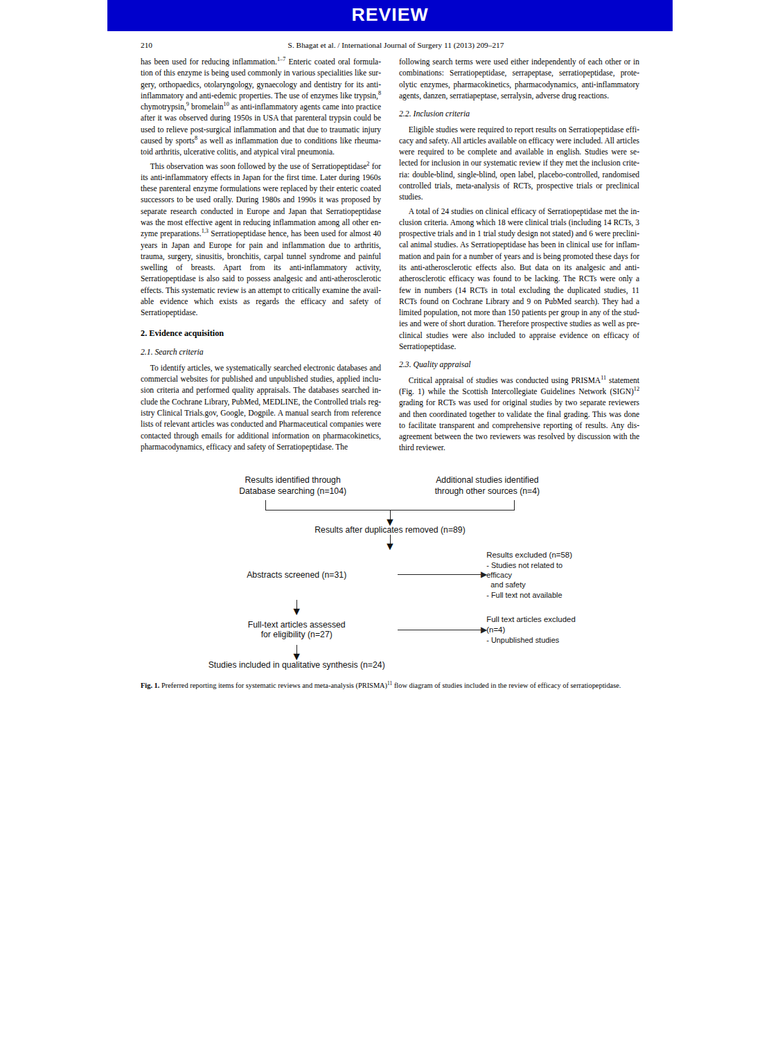REVIEW
210 S. Bhagat et al. / International Journal of Surgery 11 (2013) 209–217
has been used for reducing inflammation.1–7 Enteric coated oral formulation of this enzyme is being used commonly in various specialities like surgery, orthopaedics, otolaryngology, gynaecology and dentistry for its anti-inflammatory and anti-edemic properties. The use of enzymes like trypsin,8 chymotrypsin,9 bromelain10 as anti-inflammatory agents came into practice after it was observed during 1950s in USA that parenteral trypsin could be used to relieve post-surgical inflammation and that due to traumatic injury caused by sports8 as well as inflammation due to conditions like rheumatoid arthritis, ulcerative colitis, and atypical viral pneumonia.
This observation was soon followed by the use of Serratiopeptidase2 for its anti-inflammatory effects in Japan for the first time. Later during 1960s these parenteral enzyme formulations were replaced by their enteric coated successors to be used orally. During 1980s and 1990s it was proposed by separate research conducted in Europe and Japan that Serratiopeptidase was the most effective agent in reducing inflammation among all other enzyme preparations.1,3 Serratiopeptidase hence, has been used for almost 40 years in Japan and Europe for pain and inflammation due to arthritis, trauma, surgery, sinusitis, bronchitis, carpal tunnel syndrome and painful swelling of breasts. Apart from its anti-inflammatory activity, Serratiopeptidase is also said to possess analgesic and anti-atherosclerotic effects. This systematic review is an attempt to critically examine the available evidence which exists as regards the efficacy and safety of Serratiopeptidase.
2. Evidence acquisition
2.1. Search criteria
To identify articles, we systematically searched electronic databases and commercial websites for published and unpublished studies, applied inclusion criteria and performed quality appraisals. The databases searched include the Cochrane Library, PubMed, MEDLINE, the Controlled trials registry Clinical Trials.gov, Google, Dogpile. A manual search from reference lists of relevant articles was conducted and Pharmaceutical companies were contacted through emails for additional information on pharmacokinetics, pharmacodynamics, efficacy and safety of Serratiopeptidase. The
following search terms were used either independently of each other or in combinations: Serratiopeptidase, serrapeptase, serratiopeptidase, proteolytic enzymes, pharmacokinetics, pharmacodynamics, anti-inflammatory agents, danzen, serratiapeptase, serralysin, adverse drug reactions.
2.2. Inclusion criteria
Eligible studies were required to report results on Serratiopeptidase efficacy and safety. All articles available on efficacy were included. All articles were required to be complete and available in english. Studies were selected for inclusion in our systematic review if they met the inclusion criteria: double-blind, single-blind, open label, placebo-controlled, randomised controlled trials, meta-analysis of RCTs, prospective trials or preclinical studies.
A total of 24 studies on clinical efficacy of Serratiopeptidase met the inclusion criteria. Among which 18 were clinical trials (including 14 RCTs, 3 prospective trials and in 1 trial study design not stated) and 6 were preclinical animal studies. As Serratiopeptidase has been in clinical use for inflammation and pain for a number of years and is being promoted these days for its anti-atherosclerotic effects also. But data on its analgesic and anti-atherosclerotic efficacy was found to be lacking. The RCTs were only a few in numbers (14 RCTs in total excluding the duplicated studies, 11 RCTs found on Cochrane Library and 9 on PubMed search). They had a limited population, not more than 150 patients per group in any of the studies and were of short duration. Therefore prospective studies as well as preclinical studies were also included to appraise evidence on efficacy of Serratiopeptidase.
2.3. Quality appraisal
Critical appraisal of studies was conducted using PRISMA11 statement (Fig. 1) while the Scottish Intercollegiate Guidelines Network (SIGN)12 grading for RCTs was used for original studies by two separate reviewers and then coordinated together to validate the final grading. This was done to facilitate transparent and comprehensive reporting of results. Any disagreement between the two reviewers was resolved by discussion with the third reviewer.
Results identified through
Database searching (n=104)
Additional studies identified
through other sources (n=4)
▼
Results after duplicates removed (n=89)
▼
Abstracts screened (n=31)
Results excluded (n=58)
- Studies not related to efficacy
and safety
- Full text not available
▼
Full-text articles assessed
for eligibility (n=27)
Full text articles excluded (n=4)
- Unpublished studies
▼
Studies included in qualitative synthesis (n=24)
Fig. 1. Preferred reporting items for systematic reviews and meta-analysis (PRISMA)11 flow diagram of studies included in the review of efficacy of serratiopeptidase.